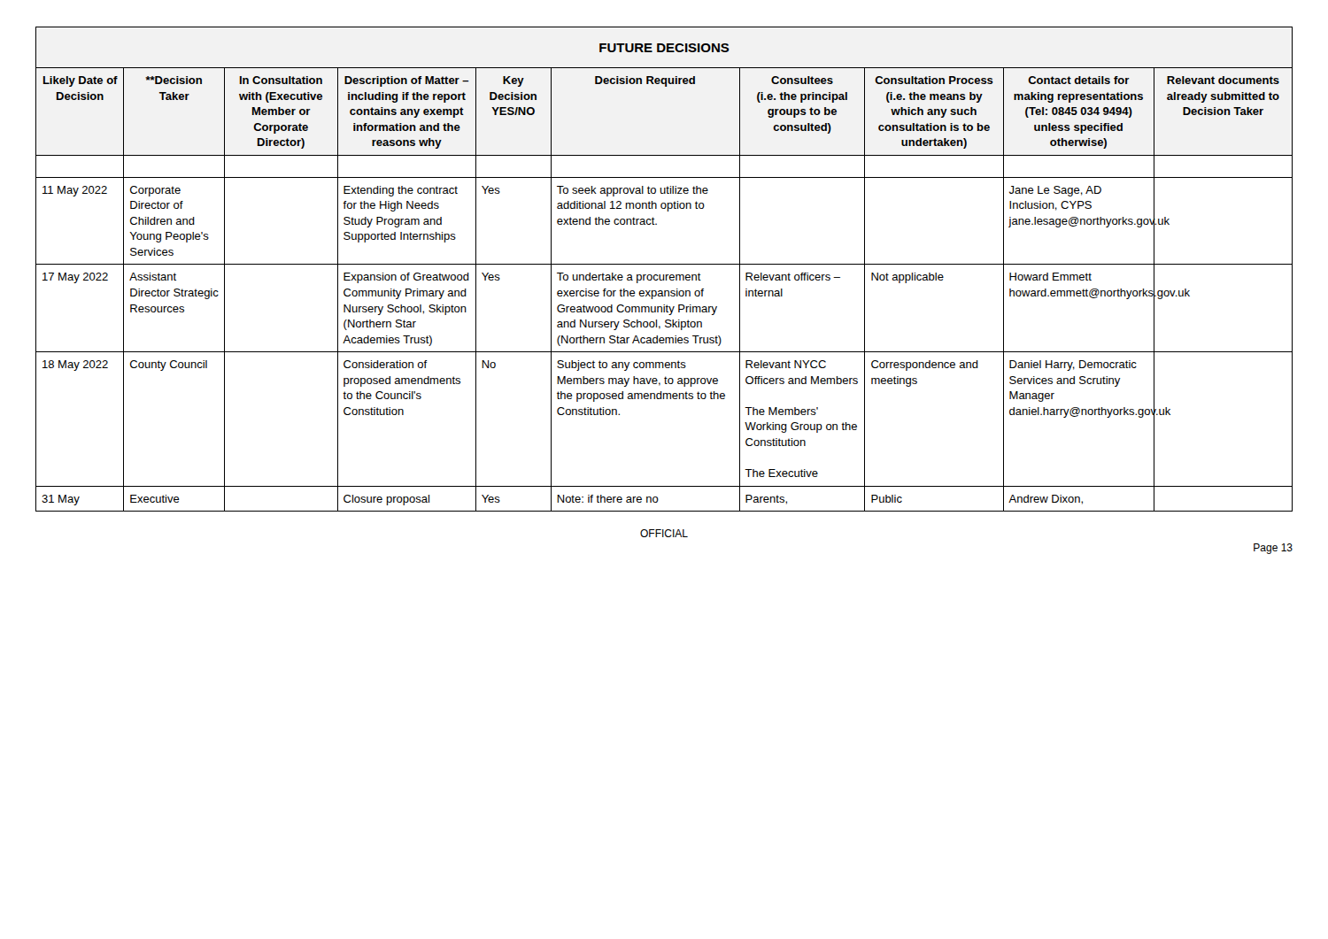FUTURE DECISIONS
| Likely Date of Decision | **Decision Taker | In Consultation with (Executive Member or Corporate Director) | Description of Matter – including if the report contains any exempt information and the reasons why | Key Decision YES/NO | Decision Required | Consultees (i.e. the principal groups to be consulted) | Consultation Process (i.e. the means by which any such consultation is to be undertaken) | Contact details for making representations (Tel: 0845 034 9494) unless specified otherwise) | Relevant documents already submitted to Decision Taker |
| --- | --- | --- | --- | --- | --- | --- | --- | --- | --- |
| 11 May 2022 | Corporate Director of Children and Young People's Services | | Extending the contract for the High Needs Study Program and Supported Internships | Yes | To seek approval to utilize the additional 12 month option to extend the contract. | | | Jane Le Sage, AD Inclusion, CYPS jane.lesage@northyorks.gov.uk | |
| 17 May 2022 | Assistant Director Strategic Resources | | Expansion of Greatwood Community Primary and Nursery School, Skipton (Northern Star Academies Trust) | Yes | To undertake a procurement exercise for the expansion of Greatwood Community Primary and Nursery School, Skipton (Northern Star Academies Trust) | Relevant officers – internal | Not applicable | Howard Emmett howard.emmett@northyorks.gov.uk | |
| 18 May 2022 | County Council | | Consideration of proposed amendments to the Council's Constitution | No | Subject to any comments Members may have, to approve the proposed amendments to the Constitution. | Relevant NYCC Officers and Members The Members' Working Group on the Constitution The Executive | Correspondence and meetings | Daniel Harry, Democratic Services and Scrutiny Manager daniel.harry@northyorks.gov.uk | |
| 31 May | Executive | | Closure proposal | Yes | Note: if there are no | Parents, | Public | Andrew Dixon, | |
OFFICIAL
Page 13